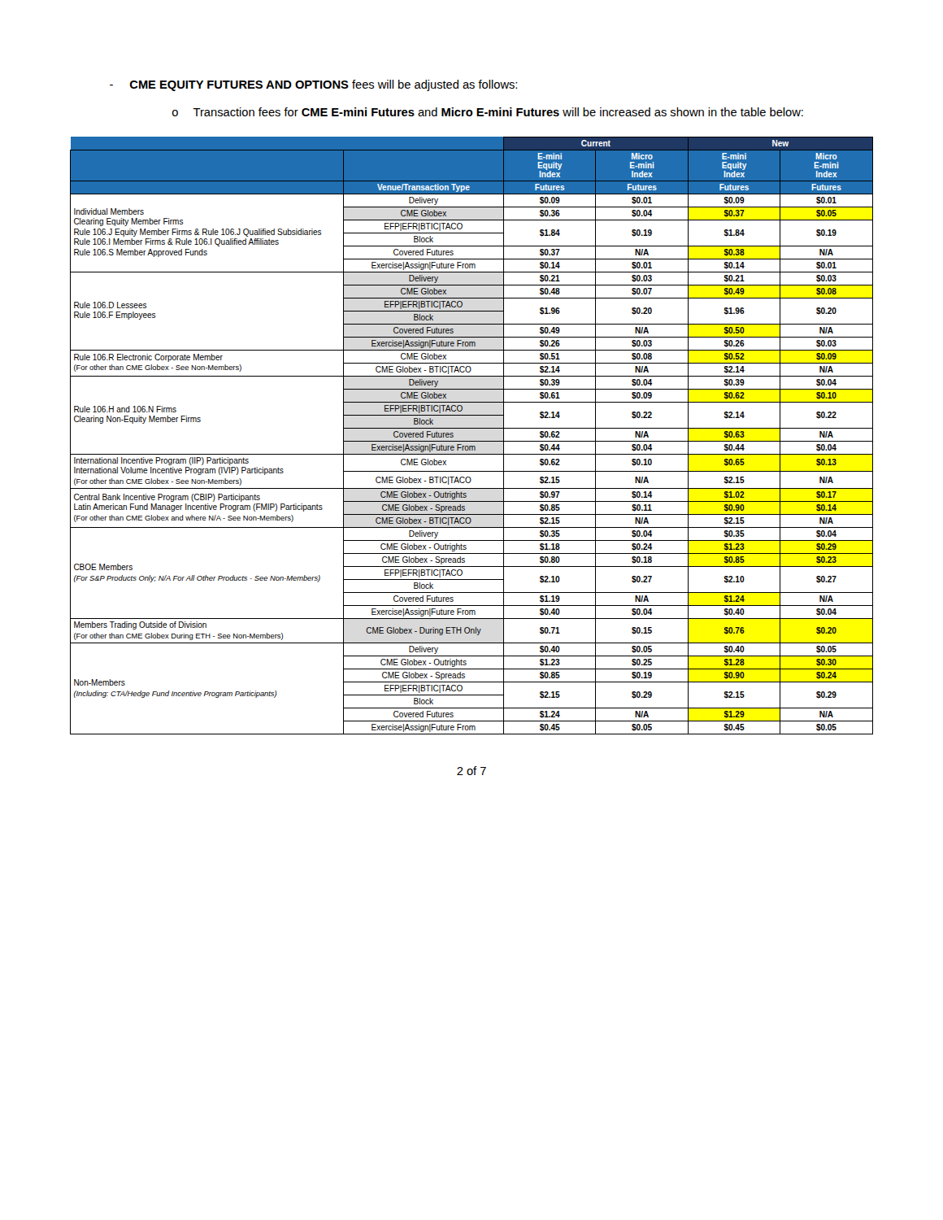- CME EQUITY FUTURES AND OPTIONS fees will be adjusted as follows:
o Transaction fees for CME E-mini Futures and Micro E-mini Futures will be increased as shown in the table below:
| | | Current | New |
| | | E-mini Equity Index | Micro E-mini Index | E-mini Equity Index | Micro E-mini Index |
| | Venue/Transaction Type | Futures | Futures | Futures | Futures |
| Individual Members Clearing Equity Member Firms Rule 106.J Equity Member Firms & Rule 106.J Qualified Subsidiaries Rule 106.I Member Firms & Rule 106.I Qualified Affiliates Rule 106.S Member Approved Funds | Delivery | $0.09 | $0.01 | $0.09 | $0.01 |
| CME Globex | $0.36 | $0.04 | $0.37 | $0.05 |
| EFP/EFR/BTIC/TACO | $1.84 | $0.19 | $1.84 | $0.19 |
| Block |
| Covered Futures | $0.37 | N/A | $0.38 | N/A |
| Exercise/Assign/Future From | $0.14 | $0.01 | $0.14 | $0.01 |
| Rule 106.D Lessees Rule 106.F Employees | Delivery | $0.21 | $0.03 | $0.21 | $0.03 |
| CME Globex | $0.48 | $0.07 | $0.49 | $0.08 |
| EFP/EFR/BTIC/TACO | $1.96 | $0.20 | $1.96 | $0.20 |
| Block |
| Covered Futures | $0.49 | N/A | $0.50 | N/A |
| Exercise/Assign/Future From | $0.26 | $0.03 | $0.26 | $0.03 |
| Rule 106.R Electronic Corporate Member (For other than CME Globex - See Non-Members) | CME Globex | $0.51 | $0.08 | $0.52 | $0.09 |
| CME Globex - BTIC/TACO | $2.14 | N/A | $2.14 | N/A |
| Rule 106.H and 106.N Firms Clearing Non-Equity Member Firms | Delivery | $0.39 | $0.04 | $0.39 | $0.04 |
| CME Globex | $0.61 | $0.09 | $0.62 | $0.10 |
| EFP/EFR/BTIC/TACO | $2.14 | $0.22 | $2.14 | $0.22 |
| Block |
| Covered Futures | $0.62 | N/A | $0.63 | N/A |
| Exercise/Assign/Future From | $0.44 | $0.04 | $0.44 | $0.04 |
| International Incentive Program (IIP) Participants International Volume Incentive Program (IVIP) Participants (For other than CME Globex - See Non-Members) | CME Globex | $0.62 | $0.10 | $0.65 | $0.13 |
| CME Globex - BTIC/TACO | $2.15 | N/A | $2.15 | N/A |
| Central Bank Incentive Program (CBIP) Participants Latin American Fund Manager Incentive Program (FMIP) Participants (For other than CME Globex and where N/A - See Non-Members) | CME Globex - Outrights | $0.97 | $0.14 | $1.02 | $0.17 |
| CME Globex - Spreads | $0.85 | $0.11 | $0.90 | $0.14 |
| CME Globex - BTIC/TACO | $2.15 | N/A | $2.15 | N/A |
| CBOE Members (For S&P Products Only; N/A For All Other Products - See Non-Members) | Delivery | $0.35 | $0.04 | $0.35 | $0.04 |
| CME Globex - Outrights | $1.18 | $0.24 | $1.23 | $0.29 |
| CME Globex - Spreads | $0.80 | $0.18 | $0.85 | $0.23 |
| EFP/EFR/BTIC/TACO | $2.10 | $0.27 | $2.10 | $0.27 |
| Block |
| Covered Futures | $1.19 | N/A | $1.24 | N/A |
| Exercise/Assign/Future From | $0.40 | $0.04 | $0.40 | $0.04 |
| Members Trading Outside of Division (For other than CME Globex During ETH - See Non-Members) | CME Globex - During ETH Only | $0.71 | $0.15 | $0.76 | $0.20 |
| Non-Members (Including: CTA/Hedge Fund Incentive Program Participants) | Delivery | $0.40 | $0.05 | $0.40 | $0.05 |
| CME Globex - Outrights | $1.23 | $0.25 | $1.28 | $0.30 |
| CME Globex - Spreads | $0.85 | $0.19 | $0.90 | $0.24 |
| EFP/EFR/BTIC/TACO | $2.15 | $0.29 | $2.15 | $0.29 |
| Block |
| Covered Futures | $1.24 | N/A | $1.29 | N/A |
| Exercise/Assign/Future From | $0.45 | $0.05 | $0.45 | $0.05 |
2 of 7